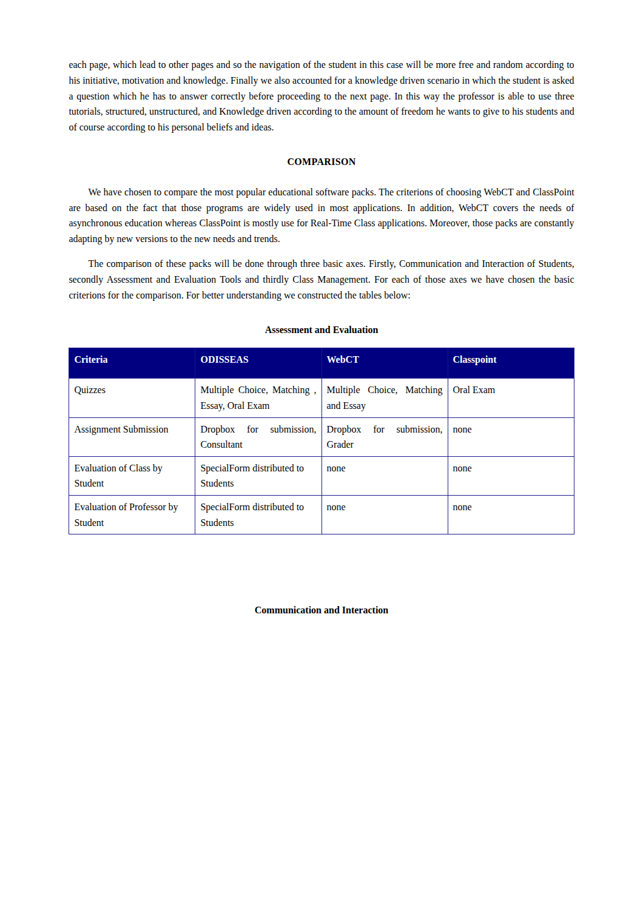each page, which lead to other pages and so the navigation of the student in this case will be more free and random according to his initiative, motivation and knowledge. Finally we also accounted for a knowledge driven scenario in which the student is asked a question which he has to answer correctly before proceeding to the next page. In this way the professor is able to use three tutorials, structured, unstructured, and Knowledge driven according to the amount of freedom he wants to give to his students and of course according to his personal beliefs and ideas.
COMPARISON
We have chosen to compare the most popular educational software packs. The criterions of choosing WebCT and ClassPoint are based on the fact that those programs are widely used in most applications. In addition, WebCT covers the needs of asynchronous education whereas ClassPoint is mostly use for Real-Time Class applications. Moreover, those packs are constantly adapting by new versions to the new needs and trends.
The comparison of these packs will be done through three basic axes. Firstly, Communication and Interaction of Students, secondly Assessment and Evaluation Tools and thirdly Class Management. For each of those axes we have chosen the basic criterions for the comparison. For better understanding we constructed the tables below:
Assessment and Evaluation
| Criteria | ODISSEAS | WebCT | Classpoint |
| --- | --- | --- | --- |
| Quizzes | Multiple Choice, Matching , Essay, Oral Exam | Multiple Choice, Matching and Essay | Oral Exam |
| Assignment Submission | Dropbox for submission, Consultant | Dropbox for submission, Grader | none |
| Evaluation of Class by Student | SpecialForm distributed to Students | none | none |
| Evaluation of Professor by Student | SpecialForm distributed to Students | none | none |
Communication and Interaction